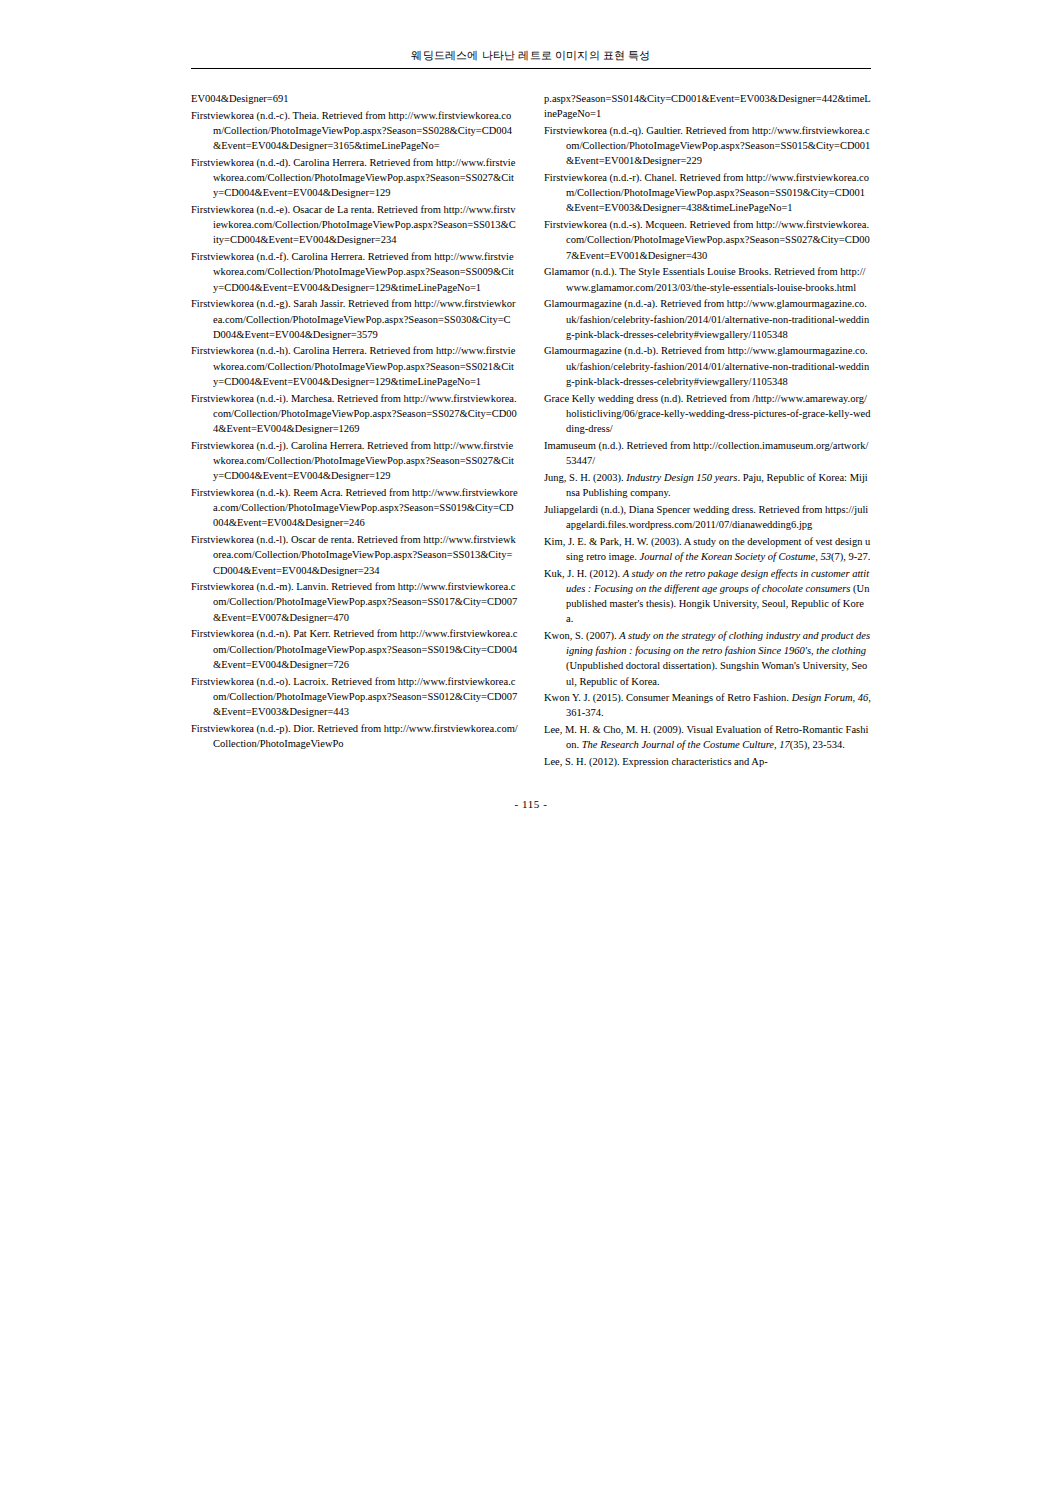웨딩드레스에 나타난 레트로 이미지의 표현 특성
EV004&Designer=691
Firstviewkorea (n.d.-c). Theia. Retrieved from http://www.firstviewkorea.com/Collection/PhotoImageViewPop.aspx?Season=SS028&City=CD004&Event=EV004&Designer=3165&timeLinePageNo=
Firstviewkorea (n.d.-d). Carolina Herrera. Retrieved from http://www.firstviewkorea.com/Collection/PhotoImageViewPop.aspx?Season=SS027&City=CD004&Event=EV004&Designer=129
Firstviewkorea (n.d.-e). Osacar de La renta. Retrieved from http://www.firstviewkorea.com/Collection/PhotoImageViewPop.aspx?Season=SS013&City=CD004&Event=EV004&Designer=234
Firstviewkorea (n.d.-f). Carolina Herrera. Retrieved from http://www.firstviewkorea.com/Collection/PhotoImageViewPop.aspx?Season=SS009&City=CD004&Event=EV004&Designer=129&timeLinePageNo=1
Firstviewkorea (n.d.-g). Sarah Jassir. Retrieved from http://www.firstviewkorea.com/Collection/PhotoImageViewPop.aspx?Season=SS030&City=CD004&Event=EV004&Designer=3579
Firstviewkorea (n.d.-h). Carolina Herrera. Retrieved from http://www.firstviewkorea.com/Collection/PhotoImageViewPop.aspx?Season=SS021&City=CD004&Event=EV004&Designer=129&timeLinePageNo=1
Firstviewkorea (n.d.-i). Marchesa. Retrieved from http://www.firstviewkorea.com/Collection/PhotoImageViewPop.aspx?Season=SS027&City=CD004&Event=EV004&Designer=1269
Firstviewkorea (n.d.-j). Carolina Herrera. Retrieved from http://www.firstviewkorea.com/Collection/PhotoImageViewPop.aspx?Season=SS027&City=CD004&Event=EV004&Designer=129
Firstviewkorea (n.d.-k). Reem Acra. Retrieved from http://www.firstviewkorea.com/Collection/PhotoImageViewPop.aspx?Season=SS019&City=CD004&Event=EV004&Designer=246
Firstviewkorea (n.d.-l). Oscar de renta. Retrieved from http://www.firstviewkorea.com/Collection/PhotoImageViewPop.aspx?Season=SS013&City=CD004&Event=EV004&Designer=234
Firstviewkorea (n.d.-m). Lanvin. Retrieved from http://www.firstviewkorea.com/Collection/PhotoImageViewPop.aspx?Season=SS017&City=CD007&Event=EV007&Designer=470
Firstviewkorea (n.d.-n). Pat Kerr. Retrieved from http://www.firstviewkorea.com/Collection/PhotoImageViewPop.aspx?Season=SS019&City=CD004&Event=EV004&Designer=726
Firstviewkorea (n.d.-o). Lacroix. Retrieved from http://www.firstviewkorea.com/Collection/PhotoImageViewPop.aspx?Season=SS012&City=CD007&Event=EV003&Designer=443
Firstviewkorea (n.d.-p). Dior. Retrieved from http://www.firstviewkorea.com/Collection/PhotoImageViewPo
p.aspx?Season=SS014&City=CD001&Event=EV003&Designer=442&timeLinePageNo=1
Firstviewkorea (n.d.-q). Gaultier. Retrieved from http://www.firstviewkorea.com/Collection/PhotoImageViewPop.aspx?Season=SS015&City=CD001&Event=EV001&Designer=229
Firstviewkorea (n.d.-r). Chanel. Retrieved from http://www.firstviewkorea.com/Collection/PhotoImageViewPop.aspx?Season=SS019&City=CD001&Event=EV003&Designer=438&timeLinePageNo=1
Firstviewkorea (n.d.-s). Mcqueen. Retrieved from http://www.firstviewkorea.com/Collection/PhotoImageViewPop.aspx?Season=SS027&City=CD007&Event=EV001&Designer=430
Glamamor (n.d.). The Style Essentials Louise Brooks. Retrieved from http://www.glamamor.com/2013/03/the-style-essentials-louise-brooks.html
Glamourmagazine (n.d.-a). Retrieved from http://www.glamourmagazine.co.uk/fashion/celebrity-fashion/2014/01/alternative-non-traditional-wedding-pink-black-dresses-celebrity#viewgallery/1105348
Glamourmagazine (n.d.-b). Retrieved from http://www.glamourmagazine.co.uk/fashion/celebrity-fashion/2014/01/alternative-non-traditional-wedding-pink-black-dresses-celebrity#viewgallery/1105348
Grace Kelly wedding dress (n.d). Retrieved from /http://www.amareway.org/holisticliving/06/grace-kelly-wedding-dress-pictures-of-grace-kelly-wedding-dress/
Imamuseum (n.d.). Retrieved from http://collection.imamuseum.org/artwork/53447/
Jung, S. H. (2003). Industry Design 150 years. Paju, Republic of Korea: Mijinsa Publishing company.
Juliapgelardi (n.d.), Diana Spencer wedding dress. Retrieved from https://juliapgelardi.files.wordpress.com/2011/07/dianawedding6.jpg
Kim, J. E. & Park, H. W. (2003). A study on the development of vest design using retro image. Journal of the Korean Society of Costume, 53(7), 9-27.
Kuk, J. H. (2012). A study on the retro pakage design effects in customer attitudes : Focusing on the different age groups of chocolate consumers (Unpublished master's thesis). Hongik University, Seoul, Republic of Korea.
Kwon, S. (2007). A study on the strategy of clothing industry and product designing fashion : focusing on the retro fashion Since 1960's, the clothing (Unpublished doctoral dissertation). Sungshin Woman's University, Seoul, Republic of Korea.
Kwon Y. J. (2015). Consumer Meanings of Retro Fashion. Design Forum, 46, 361-374.
Lee, M. H. & Cho, M. H. (2009). Visual Evaluation of Retro-Romantic Fashion. The Research Journal of the Costume Culture, 17(35), 23-534.
Lee, S. H. (2012). Expression characteristics and Ap-
- 115 -